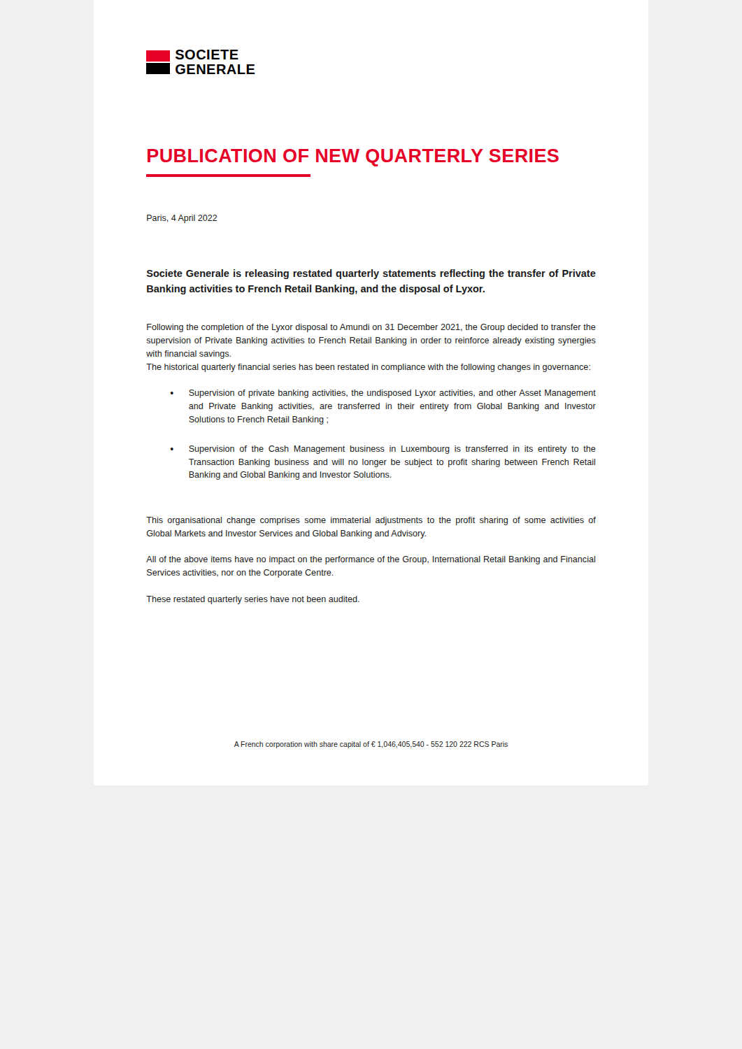SOCIETE
GENERALE
Publication of new quarterly series
Paris, 4 April 2022
Societe Generale is releasing restated quarterly statements reflecting the transfer of Private Banking activities to French Retail Banking, and the disposal of Lyxor.
Following the completion of the Lyxor disposal to Amundi on 31 December 2021, the Group decided to transfer the supervision of Private Banking activities to French Retail Banking in order to reinforce already existing synergies with financial savings.
The historical quarterly financial series has been restated in compliance with the following changes in governance:
Supervision of private banking activities, the undisposed Lyxor activities, and other Asset Management and Private Banking activities, are transferred in their entirety from Global Banking and Investor Solutions to French Retail Banking ;
Supervision of the Cash Management business in Luxembourg is transferred in its entirety to the Transaction Banking business and will no longer be subject to profit sharing between French Retail Banking and Global Banking and Investor Solutions.
This organisational change comprises some immaterial adjustments to the profit sharing of some activities of Global Markets and Investor Services and Global Banking and Advisory.
All of the above items have no impact on the performance of the Group, International Retail Banking and Financial Services activities, nor on the Corporate Centre.
These restated quarterly series have not been audited.
A French corporation with share capital of € 1,046,405,540 - 552 120 222 RCS Paris